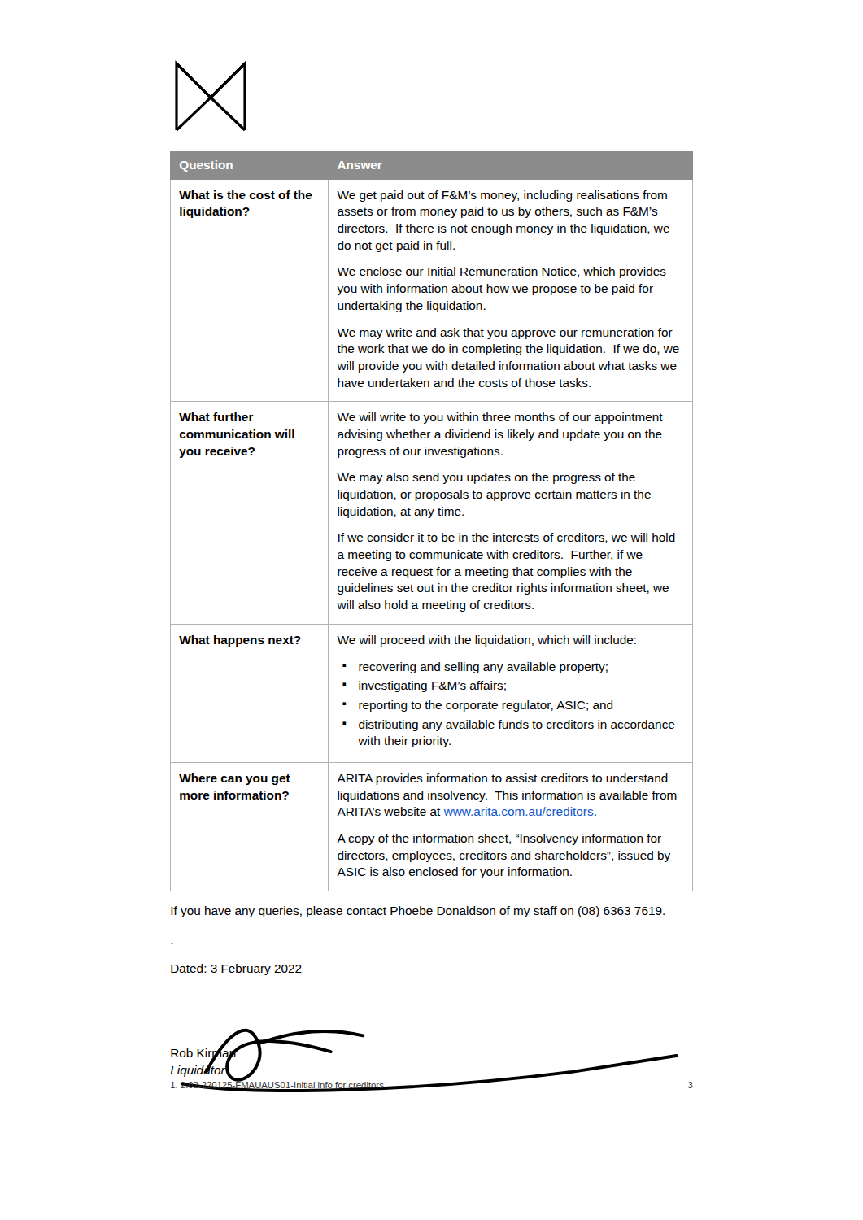| Question | Answer |
| --- | --- |
| What is the cost of the liquidation? | We get paid out of F&M’s money, including realisations from assets or from money paid to us by others, such as F&M’s directors. If there is not enough money in the liquidation, we do not get paid in full. We enclose our Initial Remuneration Notice, which provides you with information about how we propose to be paid for undertaking the liquidation. We may write and ask that you approve our remuneration for the work that we do in completing the liquidation. If we do, we will provide you with detailed information about what tasks we have undertaken and the costs of those tasks. |
| What further communication will you receive? | We will write to you within three months of our appointment advising whether a dividend is likely and update you on the progress of our investigations. We may also send you updates on the progress of the liquidation, or proposals to approve certain matters in the liquidation, at any time. If we consider it to be in the interests of creditors, we will hold a meeting to communicate with creditors. Further, if we receive a request for a meeting that complies with the guidelines set out in the creditor rights information sheet, we will also hold a meeting of creditors. |
| What happens next? | We will proceed with the liquidation, which will include: recovering and selling any available property; investigating F&M’s affairs; reporting to the corporate regulator, ASIC; and distributing any available funds to creditors in accordance with their priority. |
| Where can you get more information? | ARITA provides information to assist creditors to understand liquidations and insolvency. This information is available from ARITA’s website at www.arita.com.au/creditors . A copy of the information sheet, “Insolvency information for directors, employees, creditors and shareholders”, issued by ASIC is also enclosed for your information. |
If you have any queries, please contact Phoebe Donaldson of my staff on (08) 6363 7619.
.
Dated: 3 February 2022
Rob Kirman
Liquidator
1. 2.02-220125-FMAUAUS01-Initial info for creditors 3